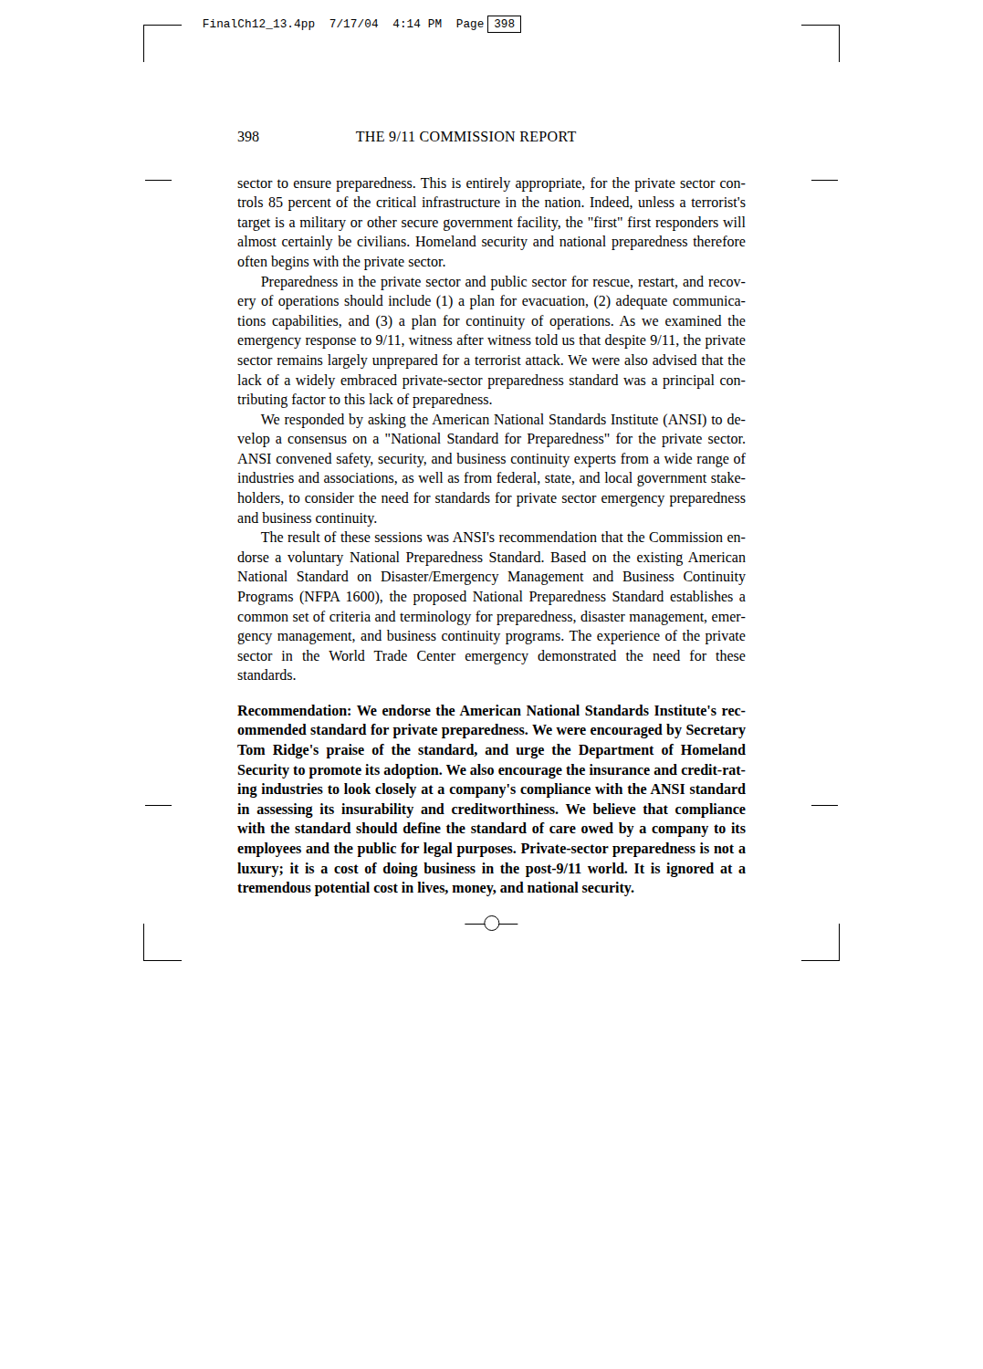FinalCh12_13.4pp 7/17/04 4:14 PM Page398
398
THE 9/11 COMMISSION REPORT
sector to ensure preparedness. This is entirely appropriate, for the private sector controls 85 percent of the critical infrastructure in the nation. Indeed, unless a terrorist's target is a military or other secure government facility, the "first" first responders will almost certainly be civilians. Homeland security and national preparedness therefore often begins with the private sector.
Preparedness in the private sector and public sector for rescue, restart, and recovery of operations should include (1) a plan for evacuation, (2) adequate communications capabilities, and (3) a plan for continuity of operations. As we examined the emergency response to 9/11, witness after witness told us that despite 9/11, the private sector remains largely unprepared for a terrorist attack. We were also advised that the lack of a widely embraced private-sector preparedness standard was a principal contributing factor to this lack of preparedness.
We responded by asking the American National Standards Institute (ANSI) to develop a consensus on a "National Standard for Preparedness" for the private sector. ANSI convened safety, security, and business continuity experts from a wide range of industries and associations, as well as from federal, state, and local government stakeholders, to consider the need for standards for private sector emergency preparedness and business continuity.
The result of these sessions was ANSI's recommendation that the Commission endorse a voluntary National Preparedness Standard. Based on the existing American National Standard on Disaster/Emergency Management and Business Continuity Programs (NFPA 1600), the proposed National Preparedness Standard establishes a common set of criteria and terminology for preparedness, disaster management, emergency management, and business continuity programs. The experience of the private sector in the World Trade Center emergency demonstrated the need for these standards.
Recommendation: We endorse the American National Standards Institute's recommended standard for private preparedness. We were encouraged by Secretary Tom Ridge's praise of the standard, and urge the Department of Homeland Security to promote its adoption. We also encourage the insurance and credit-rating industries to look closely at a company's compliance with the ANSI standard in assessing its insurability and creditworthiness. We believe that compliance with the standard should define the standard of care owed by a company to its employees and the public for legal purposes. Private-sector preparedness is not a luxury; it is a cost of doing business in the post-9/11 world. It is ignored at a tremendous potential cost in lives, money, and national security.